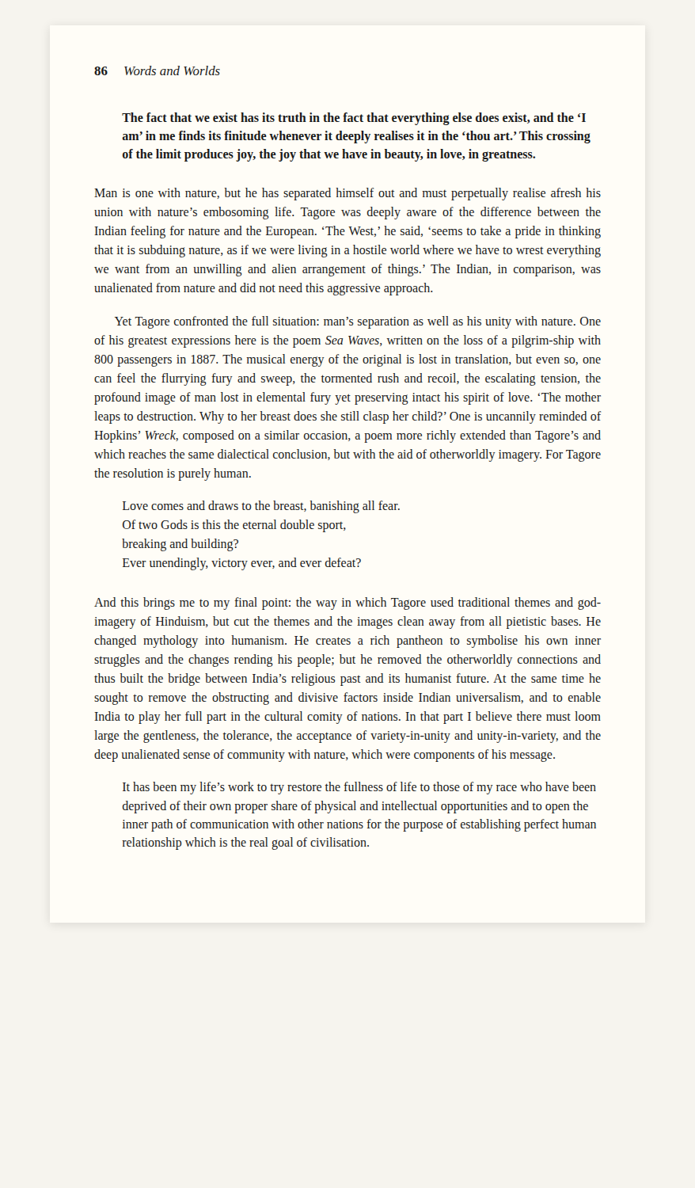86 Words and Worlds
The fact that we exist has its truth in the fact that everything else does exist, and the ‘I am’ in me finds its finitude whenever it deeply realises it in the ‘thou art.’ This crossing of the limit produces joy, the joy that we have in beauty, in love, in greatness.
Man is one with nature, but he has separated himself out and must perpetually realise afresh his union with nature’s embosoming life. Tagore was deeply aware of the difference between the Indian feeling for nature and the European. ‘The West,’ he said, ‘seems to take a pride in thinking that it is subduing nature, as if we were living in a hostile world where we have to wrest everything we want from an unwilling and alien arrangement of things.’ The Indian, in comparison, was unalienated from nature and did not need this aggressive approach.
Yet Tagore confronted the full situation: man’s separation as well as his unity with nature. One of his greatest expressions here is the poem Sea Waves, written on the loss of a pilgrim-ship with 800 passengers in 1887. The musical energy of the original is lost in translation, but even so, one can feel the flurrying fury and sweep, the tormented rush and recoil, the escalating tension, the profound image of man lost in elemental fury yet preserving intact his spirit of love. ‘The mother leaps to destruction. Why to her breast does she still clasp her child?’ One is uncannily reminded of Hopkins’ Wreck, composed on a similar occasion, a poem more richly extended than Tagore’s and which reaches the same dialectical conclusion, but with the aid of otherworldly imagery. For Tagore the resolution is purely human.
Love comes and draws to the breast, banishing all fear.
Of two Gods is this the eternal double sport,
breaking and building?
Ever unendingly, victory ever, and ever defeat?
And this brings me to my final point: the way in which Tagore used traditional themes and god-imagery of Hinduism, but cut the themes and the images clean away from all pietistic bases. He changed mythology into humanism. He creates a rich pantheon to symbolise his own inner struggles and the changes rending his people; but he removed the otherworldly connections and thus built the bridge between India’s religious past and its humanist future. At the same time he sought to remove the obstructing and divisive factors inside Indian universalism, and to enable India to play her full part in the cultural comity of nations. In that part I believe there must loom large the gentleness, the tolerance, the acceptance of variety-in-unity and unity-in-variety, and the deep unalienated sense of community with nature, which were components of his message.
It has been my life’s work to try restore the fullness of life to those of my race who have been deprived of their own proper share of physical and intellectual opportunities and to open the inner path of communication with other nations for the purpose of establishing perfect human relationship which is the real goal of civilisation.